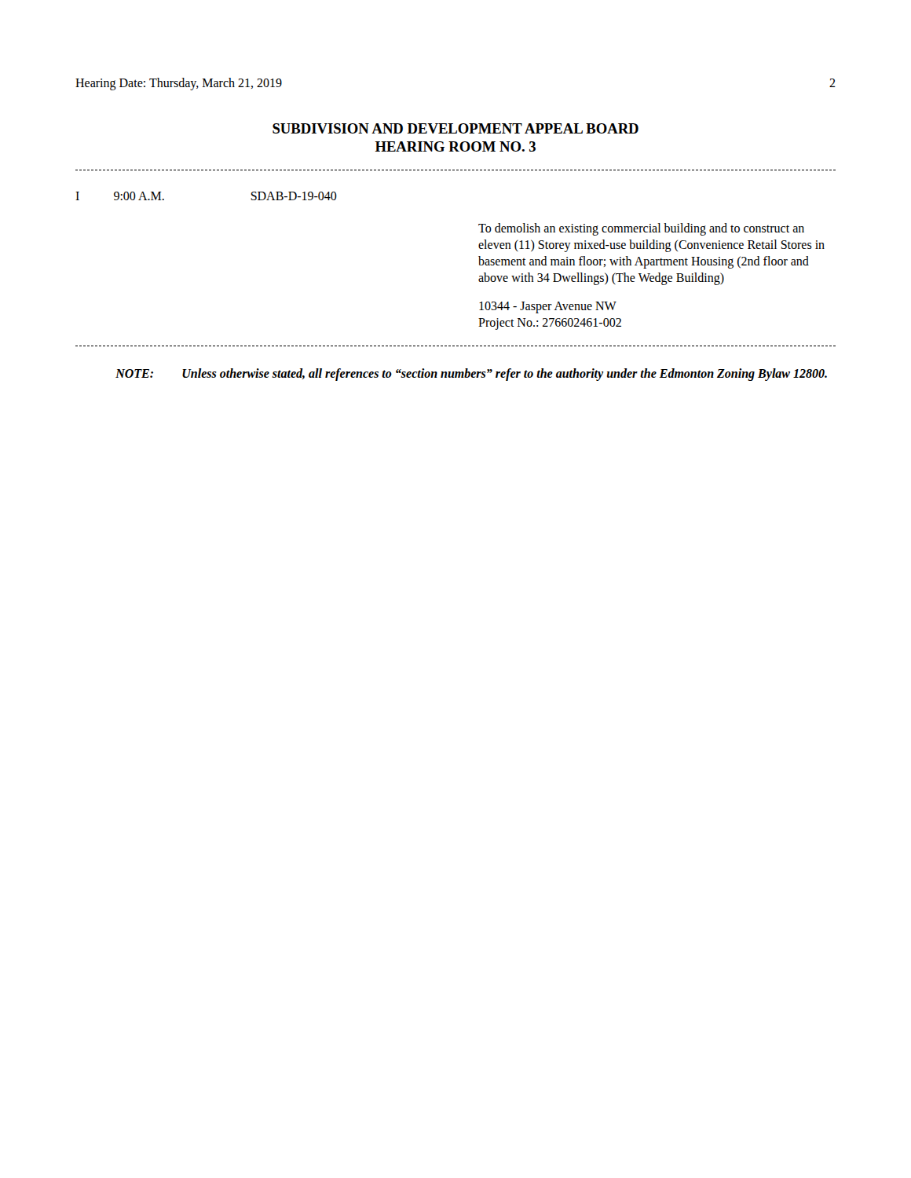Hearing Date: Thursday, March 21, 2019 2
SUBDIVISION AND DEVELOPMENT APPEAL BOARD HEARING ROOM NO. 3
| I | 9:00 A.M. | SDAB-D-19-040 | To demolish an existing commercial building and to construct an eleven (11) Storey mixed-use building (Convenience Retail Stores in basement and main floor; with Apartment Housing (2nd floor and above with 34 Dwellings) (The Wedge Building) 10344 - Jasper Avenue NW Project No.: 276602461-002 |
NOTE: Unless otherwise stated, all references to “section numbers” refer to the authority under the Edmonton Zoning Bylaw 12800.